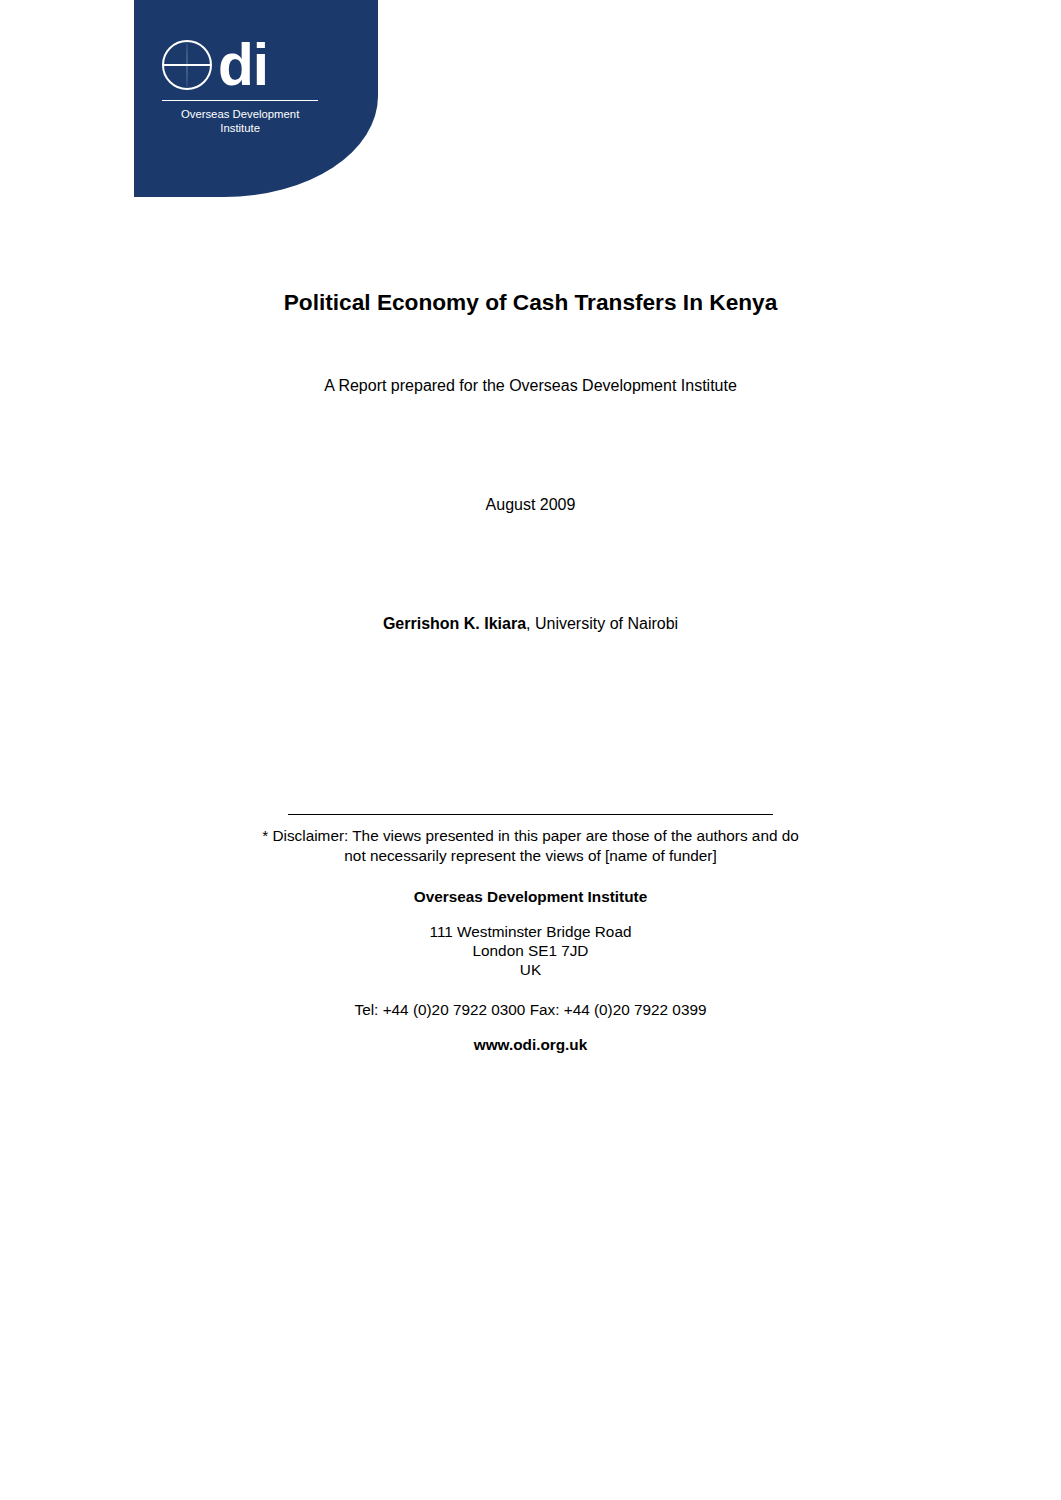di
Overseas Development
Institute
Political Economy of Cash Transfers In Kenya
A Report prepared for the Overseas Development Institute
August 2009
Gerrishon K. Ikiara, University of Nairobi
* Disclaimer: The views presented in this paper are those of the authors and do not necessarily represent the views of [name of funder]
Overseas Development Institute
111 Westminster Bridge Road
London SE1 7JD
UK
Tel: +44 (0)20 7922 0300 Fax: +44 (0)20 7922 0399
www.odi.org.uk